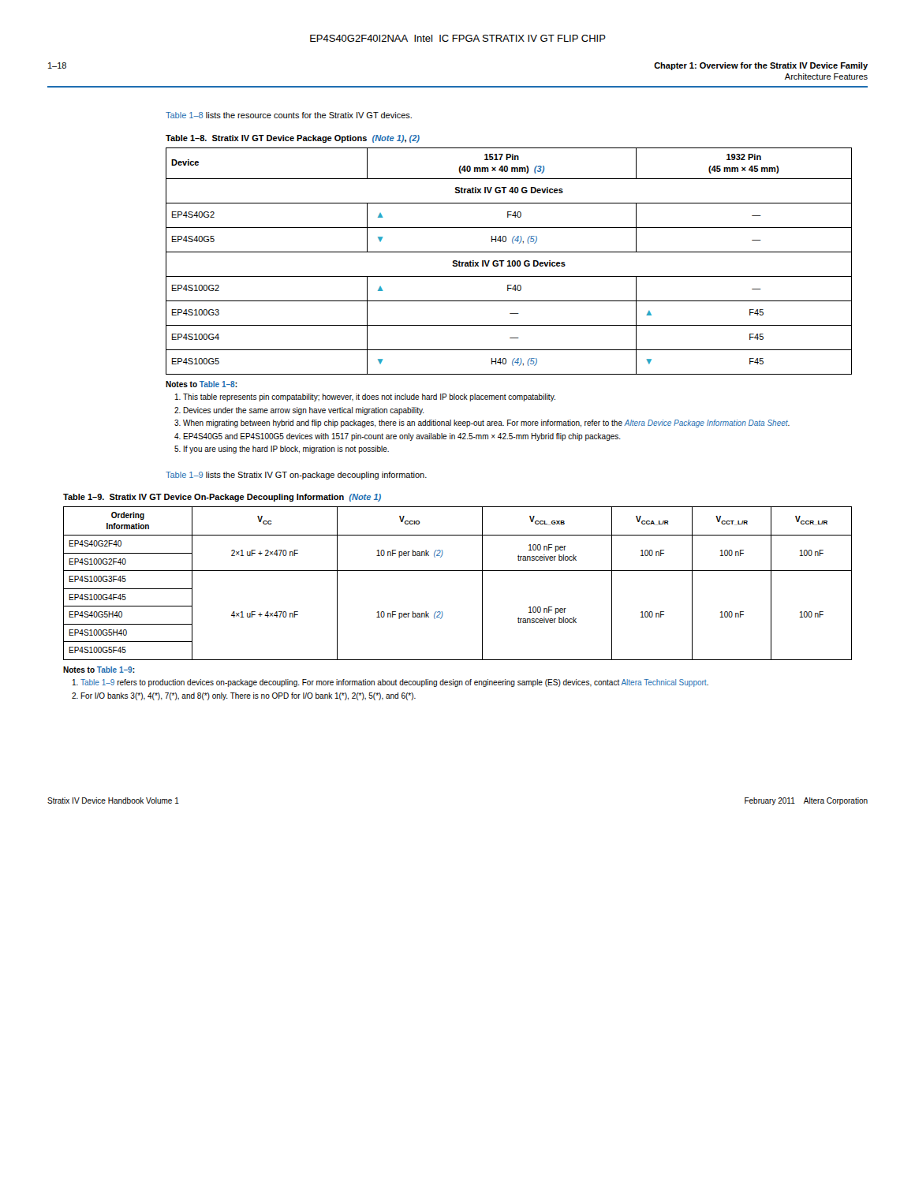EP4S40G2F40I2NAA Intel IC FPGA STRATIX IV GT FLIP CHIP
1–18
Chapter 1: Overview for the Stratix IV Device Family
Architecture Features
Table 1–8 lists the resource counts for the Stratix IV GT devices.
Table 1–8. Stratix IV GT Device Package Options (Note 1), (2)
| Device | 1517 Pin (40 mm × 40 mm) (3) | 1932 Pin (45 mm × 45 mm) |
| --- | --- | --- |
| Stratix IV GT 40 G Devices |
| EP4S40G2 | ▲ | F40 | | — |
| EP4S40G5 | ▼ | H40 (4) , (5) | | — |
| Stratix IV GT 100 G Devices |
| EP4S100G2 | ▲ | F40 | | — |
| EP4S100G3 | | — | ▲ | F45 |
| EP4S100G4 | | — | | F45 |
| EP4S100G5 | ▼ | H40 (4) , (5) | ▼ | F45 |
Notes to Table 1–8:
This table represents pin compatability; however, it does not include hard IP block placement compatability.
Devices under the same arrow sign have vertical migration capability.
When migrating between hybrid and flip chip packages, there is an additional keep-out area. For more information, refer to the Altera Device Package Information Data Sheet.
EP4S40G5 and EP4S100G5 devices with 1517 pin-count are only available in 42.5-mm × 42.5-mm Hybrid flip chip packages.
If you are using the hard IP block, migration is not possible.
Table 1–9 lists the Stratix IV GT on-package decoupling information.
Table 1–9. Stratix IV GT Device On-Package Decoupling Information (Note 1)
| Ordering Information | V CC | V CCIO | V CCL_GXB | V CCA_L/R | V CCT_L/R | V CCR_L/R |
| --- | --- | --- | --- | --- | --- | --- |
| EP4S40G2F40 | 2×1 uF + 2×470 nF | 10 nF per bank (2) | 100 nF per transceiver block | 100 nF | 100 nF | 100 nF |
| EP4S100G2F40 |
| EP4S100G3F45 | 4×1 uF + 4×470 nF | 10 nF per bank (2) | 100 nF per transceiver block | 100 nF | 100 nF | 100 nF |
| EP4S100G4F45 |
| EP4S40G5H40 |
| EP4S100G5H40 |
| EP4S100G5F45 |
Notes to Table 1–9:
Table 1–9 refers to production devices on-package decoupling. For more information about decoupling design of engineering sample (ES) devices, contact Altera Technical Support.
For I/O banks 3(*), 4(*), 7(*), and 8(*) only. There is no OPD for I/O bank 1(*), 2(*), 5(*), and 6(*).
Stratix IV Device Handbook Volume 1
February 2011 Altera Corporation